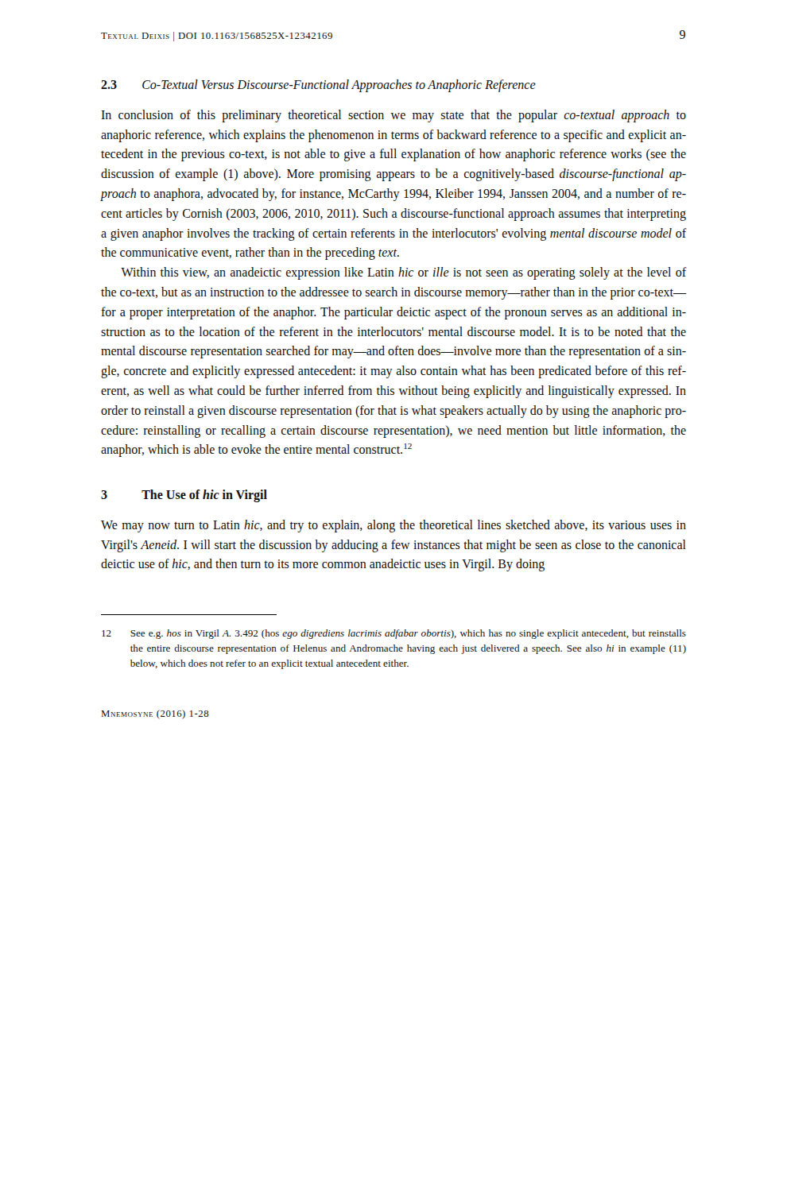Textual Deixis | DOI 10.1163/1568525X-12342169 9
2.3 Co-Textual Versus Discourse-Functional Approaches to Anaphoric Reference
In conclusion of this preliminary theoretical section we may state that the popular co-textual approach to anaphoric reference, which explains the phenomenon in terms of backward reference to a specific and explicit antecedent in the previous co-text, is not able to give a full explanation of how anaphoric reference works (see the discussion of example (1) above). More promising appears to be a cognitively-based discourse-functional approach to anaphora, advocated by, for instance, McCarthy 1994, Kleiber 1994, Janssen 2004, and a number of recent articles by Cornish (2003, 2006, 2010, 2011). Such a discourse-functional approach assumes that interpreting a given anaphor involves the tracking of certain referents in the interlocutors' evolving mental discourse model of the communicative event, rather than in the preceding text.
Within this view, an anadeictic expression like Latin hic or ille is not seen as operating solely at the level of the co-text, but as an instruction to the addressee to search in discourse memory—rather than in the prior co-text—for a proper interpretation of the anaphor. The particular deictic aspect of the pronoun serves as an additional instruction as to the location of the referent in the interlocutors' mental discourse model. It is to be noted that the mental discourse representation searched for may—and often does—involve more than the representation of a single, concrete and explicitly expressed antecedent: it may also contain what has been predicated before of this referent, as well as what could be further inferred from this without being explicitly and linguistically expressed. In order to reinstall a given discourse representation (for that is what speakers actually do by using the anaphoric procedure: reinstalling or recalling a certain discourse representation), we need mention but little information, the anaphor, which is able to evoke the entire mental construct.12
3 The Use of hic in Virgil
We may now turn to Latin hic, and try to explain, along the theoretical lines sketched above, its various uses in Virgil's Aeneid. I will start the discussion by adducing a few instances that might be seen as close to the canonical deictic use of hic, and then turn to its more common anadeictic uses in Virgil. By doing
12 See e.g. hos in Virgil A. 3.492 (hos ego digrediens lacrimis adfabar obortis), which has no single explicit antecedent, but reinstalls the entire discourse representation of Helenus and Andromache having each just delivered a speech. See also hi in example (11) below, which does not refer to an explicit textual antecedent either.
Mnemosyne (2016) 1-28